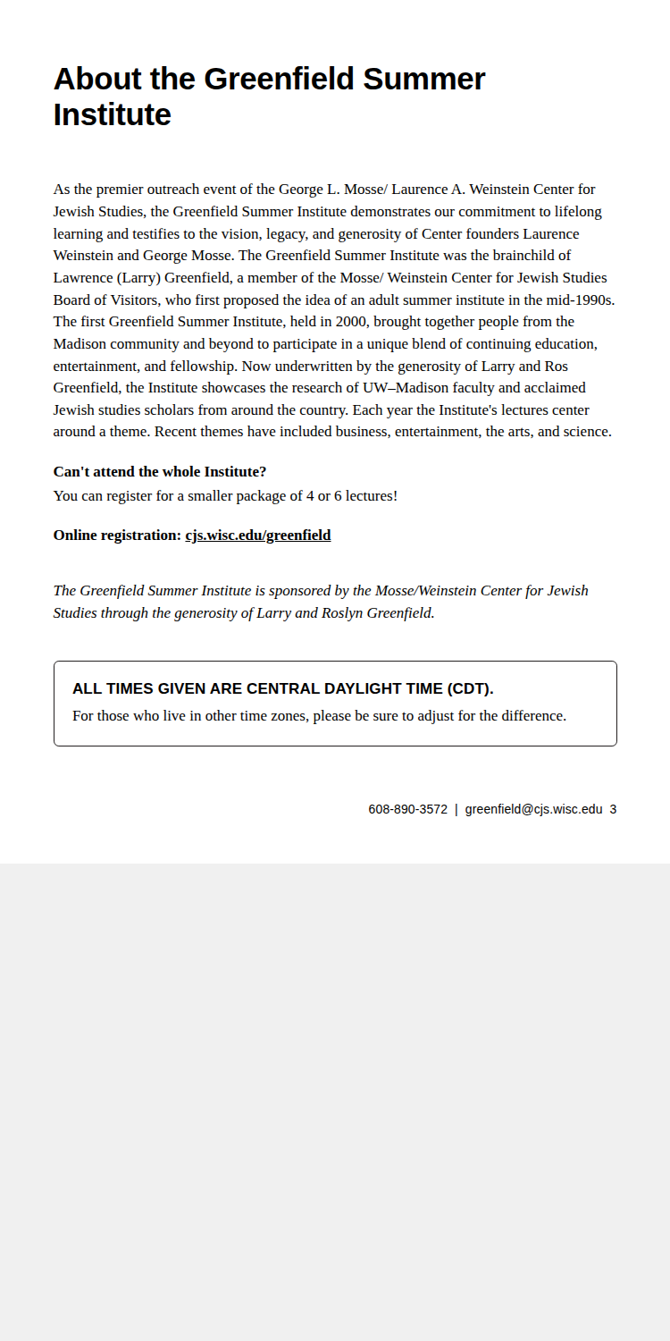About the Greenfield Summer
Institute
As the premier outreach event of the George L. Mosse/ Laurence A. Weinstein Center for Jewish Studies, the Greenfield Summer Institute demonstrates our commitment to lifelong learning and testifies to the vision, legacy, and generosity of Center founders Laurence Weinstein and George Mosse. The Greenfield Summer Institute was the brainchild of Lawrence (Larry) Greenfield, a member of the Mosse/ Weinstein Center for Jewish Studies Board of Visitors, who first proposed the idea of an adult summer institute in the mid-1990s. The first Greenfield Summer Institute, held in 2000, brought together people from the Madison community and beyond to participate in a unique blend of continuing education, entertainment, and fellowship. Now underwritten by the generosity of Larry and Ros Greenfield, the Institute showcases the research of UW–Madison faculty and acclaimed Jewish studies scholars from around the country. Each year the Institute's lectures center around a theme. Recent themes have included business, entertainment, the arts, and science.
Can't attend the whole Institute?
You can register for a smaller package of 4 or 6 lectures!
Online registration: cjs.wisc.edu/greenfield
The Greenfield Summer Institute is sponsored by the Mosse/Weinstein Center for Jewish Studies through the generosity of Larry and Roslyn Greenfield.
ALL TIMES GIVEN ARE CENTRAL DAYLIGHT TIME (CDT).
For those who live in other time zones, please be sure to adjust for the difference.
608-890-3572 | greenfield@cjs.wisc.edu 3